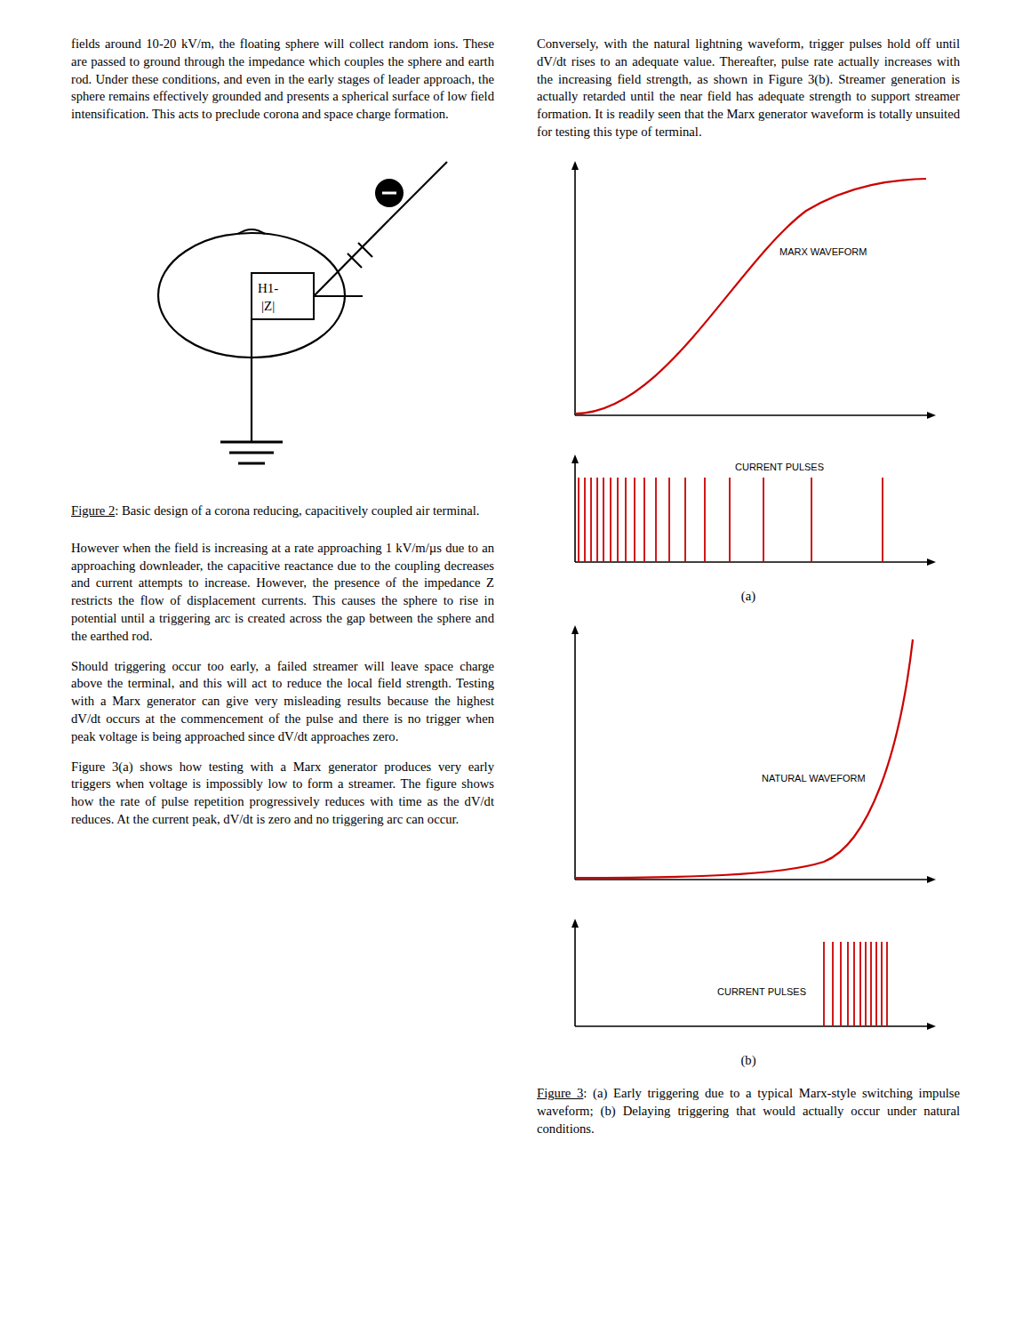fields around 10-20 kV/m, the floating sphere will collect random ions. These are passed to ground through the impedance which couples the sphere and earth rod. Under these conditions, and even in the early stages of leader approach, the sphere remains effectively grounded and presents a spherical surface of low field intensification. This acts to preclude corona and space charge formation.
H1- |Z|
Figure 2: Basic design of a corona reducing, capacitively coupled air terminal.
However when the field is increasing at a rate approaching 1 kV/m/µs due to an approaching downleader, the capacitive reactance due to the coupling decreases and current attempts to increase. However, the presence of the impedance Z restricts the flow of displacement currents. This causes the sphere to rise in potential until a triggering arc is created across the gap between the sphere and the earthed rod.
Should triggering occur too early, a failed streamer will leave space charge above the terminal, and this will act to reduce the local field strength. Testing with a Marx generator can give very misleading results because the highest dV/dt occurs at the commencement of the pulse and there is no trigger when peak voltage is being approached since dV/dt approaches zero.
Figure 3(a) shows how testing with a Marx generator produces very early triggers when voltage is impossibly low to form a streamer. The figure shows how the rate of pulse repetition progressively reduces with time as the dV/dt reduces. At the current peak, dV/dt is zero and no triggering arc can occur.
Conversely, with the natural lightning waveform, trigger pulses hold off until dV/dt rises to an adequate value. Thereafter, pulse rate actually increases with the increasing field strength, as shown in Figure 3(b). Streamer generation is actually retarded until the near field has adequate strength to support streamer formation. It is readily seen that the Marx generator waveform is totally unsuited for testing this type of terminal.
MARX WAVEFORM CURRENT PULSES
(a)
NATURAL WAVEFORM CURRENT PULSES
(b)
Figure 3: (a) Early triggering due to a typical Marx-style switching impulse waveform; (b) Delaying triggering that would actually occur under natural conditions.